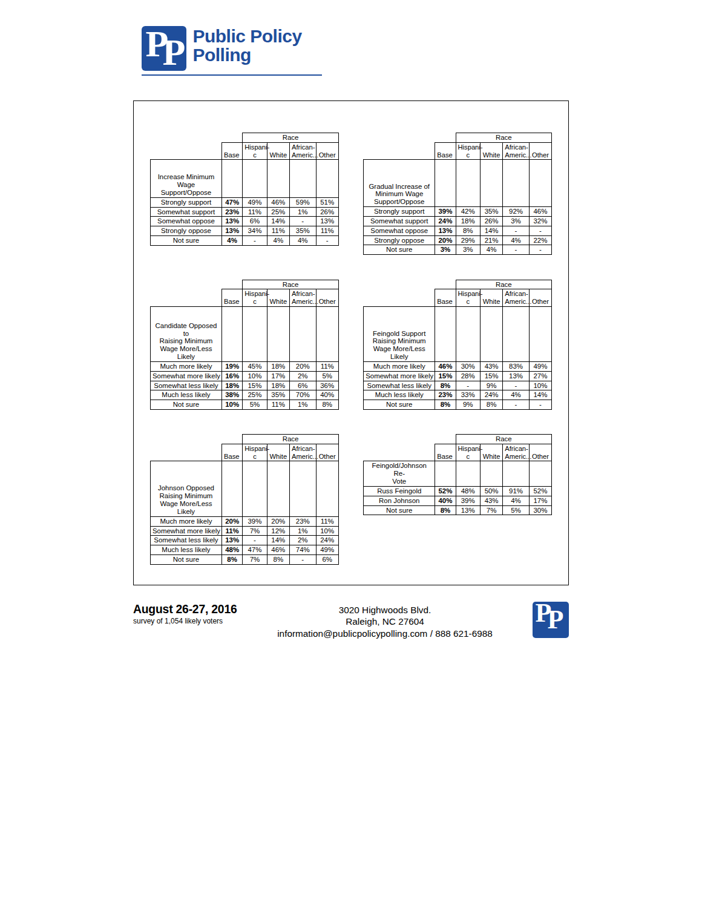Public Policy
Polling
| | | Race |
| | Base | Hispani- c | White | African- Americ... | Other |
| Increase Minimum Wage Support/Oppose | | | | | |
| Strongly support | 47% | 49% | 46% | 59% | 51% |
| Somewhat support | 23% | 11% | 25% | 1% | 26% |
| Somewhat oppose | 13% | 6% | 14% | - | 13% |
| Strongly oppose | 13% | 34% | 11% | 35% | 11% |
| Not sure | 4% | - | 4% | 4% | - |
| | | Race |
| | Base | Hispani- c | White | African- Americ... | Other |
| Gradual Increase of Minimum Wage Support/Oppose | | | | | |
| Strongly support | 39% | 42% | 35% | 92% | 46% |
| Somewhat support | 24% | 18% | 26% | 3% | 32% |
| Somewhat oppose | 13% | 8% | 14% | - | - |
| Strongly oppose | 20% | 29% | 21% | 4% | 22% |
| Not sure | 3% | 3% | 4% | - | - |
| | | Race |
| | Base | Hispani- c | White | African- Americ... | Other |
| Candidate Opposed to Raising Minimum Wage More/Less Likely | | | | | |
| Much more likely | 19% | 45% | 18% | 20% | 11% |
| Somewhat more likely | 16% | 10% | 17% | 2% | 5% |
| Somewhat less likely | 18% | 15% | 18% | 6% | 36% |
| Much less likely | 38% | 25% | 35% | 70% | 40% |
| Not sure | 10% | 5% | 11% | 1% | 8% |
| | | Race |
| | Base | Hispani- c | White | African- Americ... | Other |
| Feingold Support Raising Minimum Wage More/Less Likely | | | | | |
| Much more likely | 46% | 30% | 43% | 83% | 49% |
| Somewhat more likely | 15% | 28% | 15% | 13% | 27% |
| Somewhat less likely | 8% | - | 9% | - | 10% |
| Much less likely | 23% | 33% | 24% | 4% | 14% |
| Not sure | 8% | 9% | 8% | - | - |
| | | Race |
| | Base | Hispani- c | White | African- Americ... | Other |
| Johnson Opposed Raising Minimum Wage More/Less Likely | | | | | |
| Much more likely | 20% | 39% | 20% | 23% | 11% |
| Somewhat more likely | 11% | 7% | 12% | 1% | 10% |
| Somewhat less likely | 13% | - | 14% | 2% | 24% |
| Much less likely | 48% | 47% | 46% | 74% | 49% |
| Not sure | 8% | 7% | 8% | - | 6% |
| | | Race |
| | Base | Hispani- c | White | African- Americ... | Other |
| Feingold/Johnson Re- Vote | | | | | |
| Russ Feingold | 52% | 48% | 50% | 91% | 52% |
| Ron Johnson | 40% | 39% | 43% | 4% | 17% |
| Not sure | 8% | 13% | 7% | 5% | 30% |
August 26-27, 2016
survey of 1,054 likely voters
3020 Highwoods Blvd.
Raleigh, NC 27604
information@publicpolicypolling.com / 888 621-6988